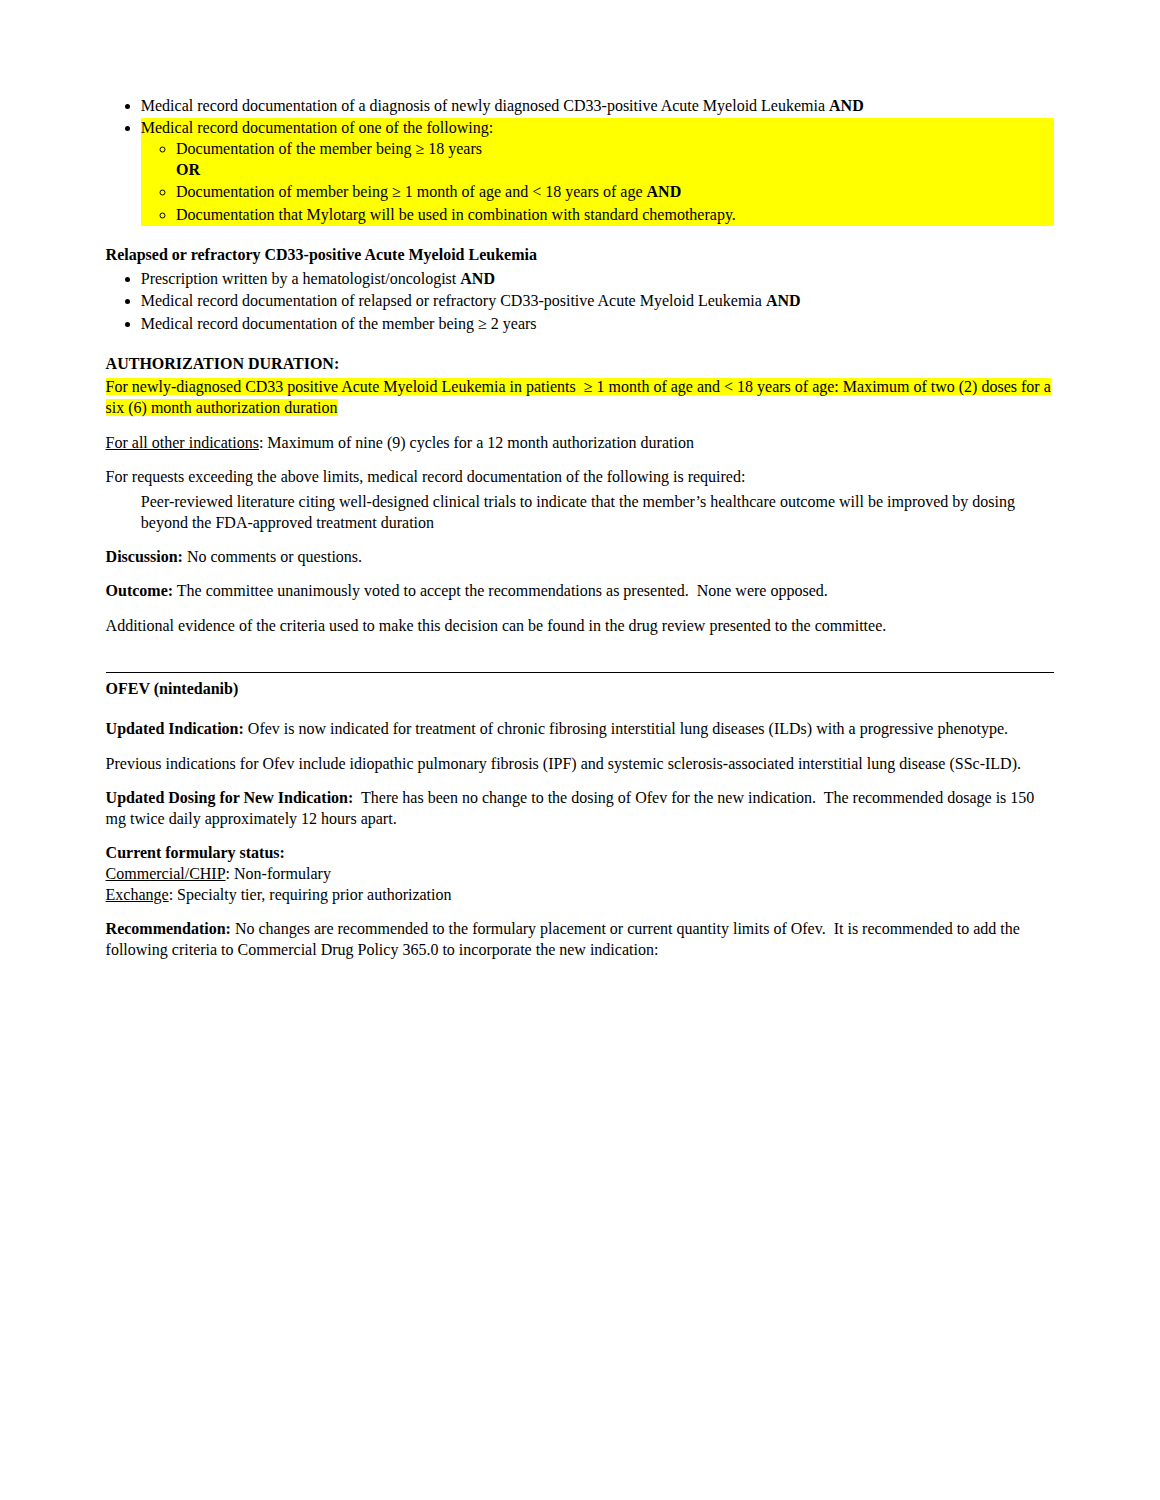Medical record documentation of a diagnosis of newly diagnosed CD33-positive Acute Myeloid Leukemia AND
Medical record documentation of one of the following:
Documentation of the member being ≥ 18 years
OR
Documentation of member being ≥ 1 month of age and < 18 years of age AND
Documentation that Mylotarg will be used in combination with standard chemotherapy.
Relapsed or refractory CD33-positive Acute Myeloid Leukemia
Prescription written by a hematologist/oncologist AND
Medical record documentation of relapsed or refractory CD33-positive Acute Myeloid Leukemia AND
Medical record documentation of the member being ≥ 2 years
AUTHORIZATION DURATION:
For newly-diagnosed CD33 positive Acute Myeloid Leukemia in patients ≥ 1 month of age and < 18 years of age: Maximum of two (2) doses for a six (6) month authorization duration
For all other indications: Maximum of nine (9) cycles for a 12 month authorization duration
For requests exceeding the above limits, medical record documentation of the following is required:
Peer-reviewed literature citing well-designed clinical trials to indicate that the member’s healthcare outcome will be improved by dosing beyond the FDA-approved treatment duration
Discussion: No comments or questions.
Outcome: The committee unanimously voted to accept the recommendations as presented. None were opposed.
Additional evidence of the criteria used to make this decision can be found in the drug review presented to the committee.
OFEV (nintedanib)
Updated Indication: Ofev is now indicated for treatment of chronic fibrosing interstitial lung diseases (ILDs) with a progressive phenotype.
Previous indications for Ofev include idiopathic pulmonary fibrosis (IPF) and systemic sclerosis-associated interstitial lung disease (SSc-ILD).
Updated Dosing for New Indication: There has been no change to the dosing of Ofev for the new indication. The recommended dosage is 150 mg twice daily approximately 12 hours apart.
Current formulary status:
Commercial/CHIP: Non-formulary
Exchange: Specialty tier, requiring prior authorization
Recommendation: No changes are recommended to the formulary placement or current quantity limits of Ofev. It is recommended to add the following criteria to Commercial Drug Policy 365.0 to incorporate the new indication: